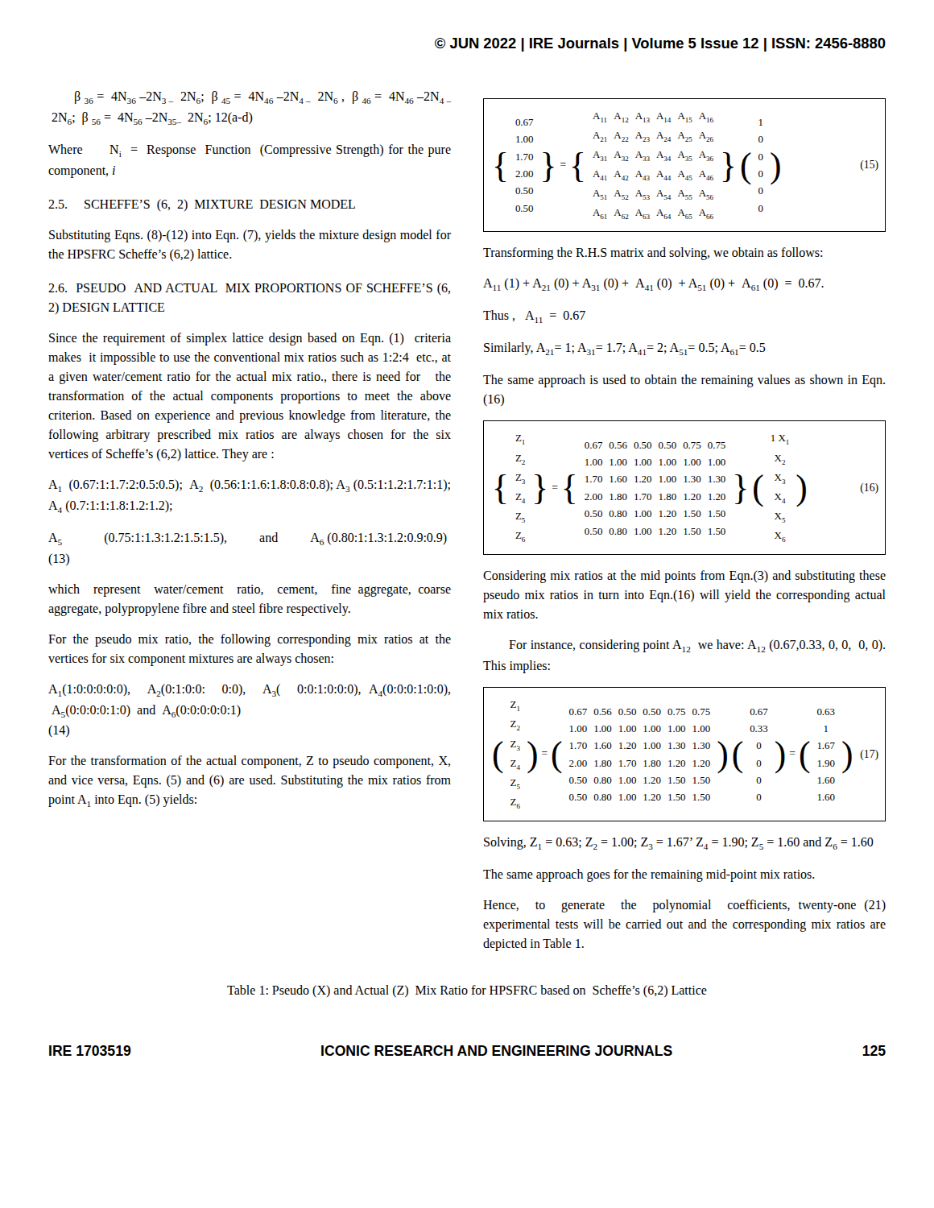© JUN 2022 | IRE Journals | Volume 5 Issue 12 | ISSN: 2456-8880
β 36 = 4N36 –2N3 – 2N6; β 45 = 4N46 –2N4 – 2N6 , β 46 = 4N46 –2N4 – 2N6; β 56 = 4N56 –2N35– 2N6; 12(a-d)
Where Ni = Response Function (Compressive Strength) for the pure component, i
2.5. SCHEFFE’S (6, 2) MIXTURE DESIGN MODEL
Substituting Eqns. (8)-(12) into Eqn. (7), yields the mixture design model for the HPSFRC Scheffe’s (6,2) lattice.
2.6. PSEUDO AND ACTUAL MIX PROPORTIONS OF SCHEFFE’S (6, 2) DESIGN LATTICE
Since the requirement of simplex lattice design based on Eqn. (1) criteria makes it impossible to use the conventional mix ratios such as 1:2:4 etc., at a given water/cement ratio for the actual mix ratio., there is need for the transformation of the actual components proportions to meet the above criterion. Based on experience and previous knowledge from literature, the following arbitrary prescribed mix ratios are always chosen for the six vertices of Scheffe’s (6,2) lattice. They are :
A1 (0.67:1:1.7:2:0.5:0.5); A2 (0.56:1:1.6:1.8:0.8:0.8); A3 (0.5:1:1.2:1.7:1:1); A4 (0.7:1:1:1.8:1.2:1.2);
A5 (0.75:1:1.3:1.2:1.5:1.5), and A6 (0.80:1:1.3:1.2:0.9:0.9)
(13)
which represent water/cement ratio, cement, fine aggregate, coarse aggregate, polypropylene fibre and steel fibre respectively.
For the pseudo mix ratio, the following corresponding mix ratios at the vertices for six component mixtures are always chosen:
A1(1:0:0:0:0:0), A2(0:1:0:0: 0:0), A3( 0:0:1:0:0:0), A4(0:0:0:1:0:0), A5(0:0:0:0:1:0) and A6(0:0:0:0:0:1)
(14)
For the transformation of the actual component, Z to pseudo component, X, and vice versa, Eqns. (5) and (6) are used. Substituting the mix ratios from point A1 into Eqn. (5) yields:
{
| 0.67 |
| 1.00 |
| 1.70 |
| 2.00 |
| 0.50 |
| 0.50 |
} = {
| A 11 | A 12 | A 13 | A 14 | A 15 | A 16 |
| A 21 | A 22 | A 23 | A 24 | A 25 | A 26 |
| A 31 | A 32 | A 33 | A 34 | A 35 | A 36 |
| A 41 | A 42 | A 43 | A 44 | A 45 | A 46 |
| A 51 | A 52 | A 53 | A 54 | A 55 | A 56 |
| A 61 | A 62 | A 63 | A 64 | A 65 | A 66 |
} (
| 1 |
| 0 |
| 0 |
| 0 |
| 0 |
| 0 |
)
(15)
Transforming the R.H.S matrix and solving, we obtain as follows:
A11 (1) + A21 (0) + A31 (0) + A41 (0) + A51 (0) + A61 (0) = 0.67.
Thus , A11 = 0.67
Similarly, A21= 1; A31= 1.7; A41= 2; A51= 0.5; A61= 0.5
The same approach is used to obtain the remaining values as shown in Eqn. (16)
{
| Z 1 |
| Z 2 |
| Z 3 |
| Z 4 |
| Z 5 |
| Z 6 |
} = {
| 0.67 | 0.56 | 0.50 | 0.50 | 0.75 | 0.75 |
| 1.00 | 1.00 | 1.00 | 1.00 | 1.00 | 1.00 |
| 1.70 | 1.60 | 1.20 | 1.00 | 1.30 | 1.30 |
| 2.00 | 1.80 | 1.70 | 1.80 | 1.20 | 1.20 |
| 0.50 | 0.80 | 1.00 | 1.20 | 1.50 | 1.50 |
| 0.50 | 0.80 | 1.00 | 1.20 | 1.50 | 1.50 |
} (
| 1 X 1 |
| X 2 |
| X 3 |
| X 4 |
| X 5 |
| X 6 |
)
(16)
Considering mix ratios at the mid points from Eqn.(3) and substituting these pseudo mix ratios in turn into Eqn.(16) will yield the corresponding actual mix ratios.
For instance, considering point A12 we have: A12 (0.67,0.33, 0, 0, 0, 0). This implies:
(
| Z 1 |
| Z 2 |
| Z 3 |
| Z 4 |
| Z 5 |
| Z 6 |
) = (
| 0.67 | 0.56 | 0.50 | 0.50 | 0.75 | 0.75 |
| 1.00 | 1.00 | 1.00 | 1.00 | 1.00 | 1.00 |
| 1.70 | 1.60 | 1.20 | 1.00 | 1.30 | 1.30 |
| 2.00 | 1.80 | 1.70 | 1.80 | 1.20 | 1.20 |
| 0.50 | 0.80 | 1.00 | 1.20 | 1.50 | 1.50 |
| 0.50 | 0.80 | 1.00 | 1.20 | 1.50 | 1.50 |
) (
| 0.67 |
| 0.33 |
| 0 |
| 0 |
| 0 |
| 0 |
) = (
| 0.63 |
| 1 |
| 1.67 |
| 1.90 |
| 1.60 |
| 1.60 |
)
(17)
Solving, Z1 = 0.63; Z2 = 1.00; Z3 = 1.67’ Z4 = 1.90; Z5 = 1.60 and Z6 = 1.60
The same approach goes for the remaining mid-point mix ratios.
Hence, to generate the polynomial coefficients, twenty-one (21) experimental tests will be carried out and the corresponding mix ratios are depicted in Table 1.
Table 1: Pseudo (X) and Actual (Z) Mix Ratio for HPSFRC based on Scheffe’s (6,2) Lattice
IRE 1703519 ICONIC RESEARCH AND ENGINEERING JOURNALS 125